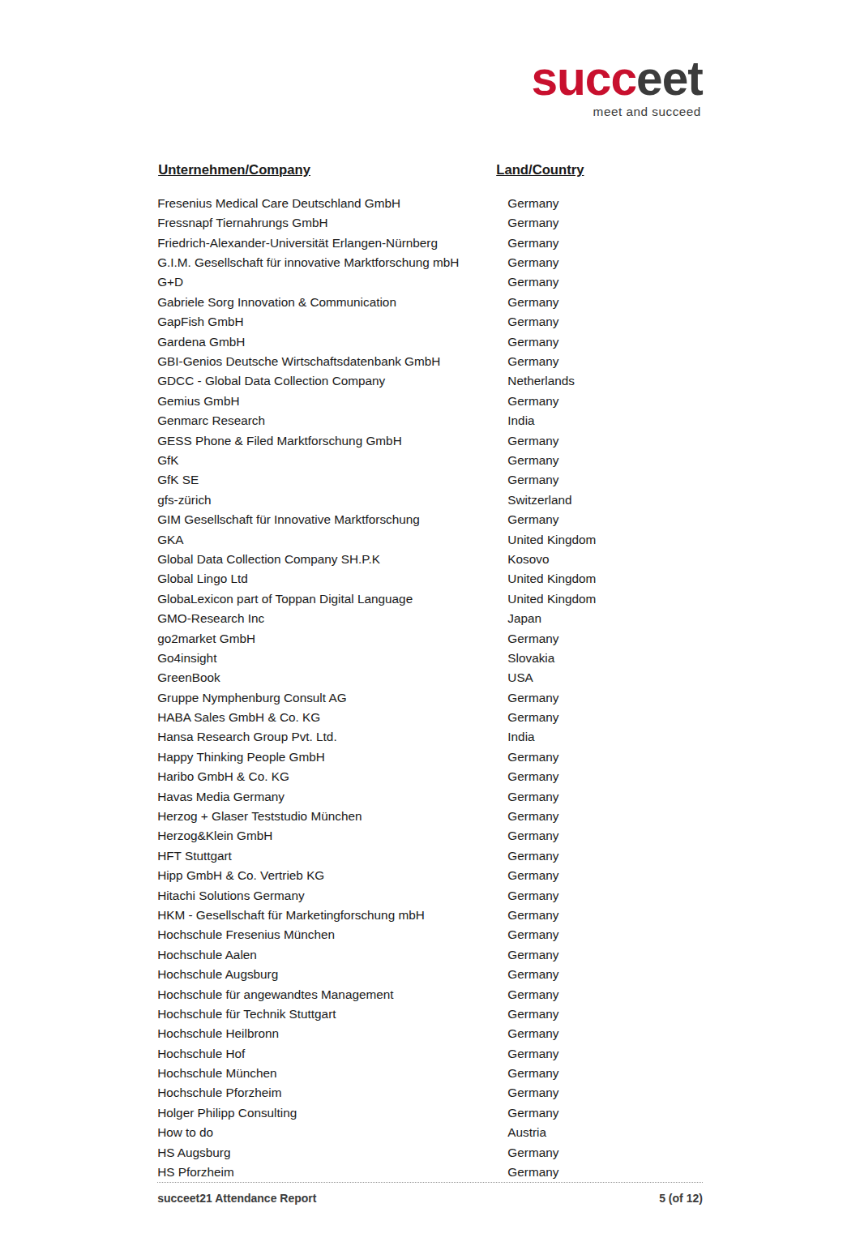succeet
meet and succeed
| Unternehmen/Company | Land/Country |
| --- | --- |
| Fresenius Medical Care Deutschland GmbH | Germany |
| Fressnapf Tiernahrungs GmbH | Germany |
| Friedrich-Alexander-Universität Erlangen-Nürnberg | Germany |
| G.I.M. Gesellschaft für innovative Marktforschung mbH | Germany |
| G+D | Germany |
| Gabriele Sorg Innovation & Communication | Germany |
| GapFish GmbH | Germany |
| Gardena GmbH | Germany |
| GBI-Genios Deutsche Wirtschaftsdatenbank GmbH | Germany |
| GDCC - Global Data Collection Company | Netherlands |
| Gemius GmbH | Germany |
| Genmarc Research | India |
| GESS Phone & Filed Marktforschung GmbH | Germany |
| GfK | Germany |
| GfK SE | Germany |
| gfs-zürich | Switzerland |
| GIM Gesellschaft für Innovative Marktforschung | Germany |
| GKA | United Kingdom |
| Global Data Collection Company SH.P.K | Kosovo |
| Global Lingo Ltd | United Kingdom |
| GlobaLexicon part of Toppan Digital Language | United Kingdom |
| GMO-Research Inc | Japan |
| go2market GmbH | Germany |
| Go4insight | Slovakia |
| GreenBook | USA |
| Gruppe Nymphenburg Consult AG | Germany |
| HABA Sales GmbH & Co. KG | Germany |
| Hansa Research Group Pvt. Ltd. | India |
| Happy Thinking People GmbH | Germany |
| Haribo GmbH & Co. KG | Germany |
| Havas Media Germany | Germany |
| Herzog + Glaser Teststudio München | Germany |
| Herzog&Klein GmbH | Germany |
| HFT Stuttgart | Germany |
| Hipp GmbH & Co. Vertrieb KG | Germany |
| Hitachi Solutions Germany | Germany |
| HKM - Gesellschaft für Marketingforschung mbH | Germany |
| Hochschule Fresenius München | Germany |
| Hochschule Aalen | Germany |
| Hochschule Augsburg | Germany |
| Hochschule für angewandtes Management | Germany |
| Hochschule für Technik Stuttgart | Germany |
| Hochschule Heilbronn | Germany |
| Hochschule Hof | Germany |
| Hochschule München | Germany |
| Hochschule Pforzheim | Germany |
| Holger Philipp Consulting | Germany |
| How to do | Austria |
| HS Augsburg | Germany |
| HS Pforzheim | Germany |
succeet21 Attendance Report 5 (of 12)